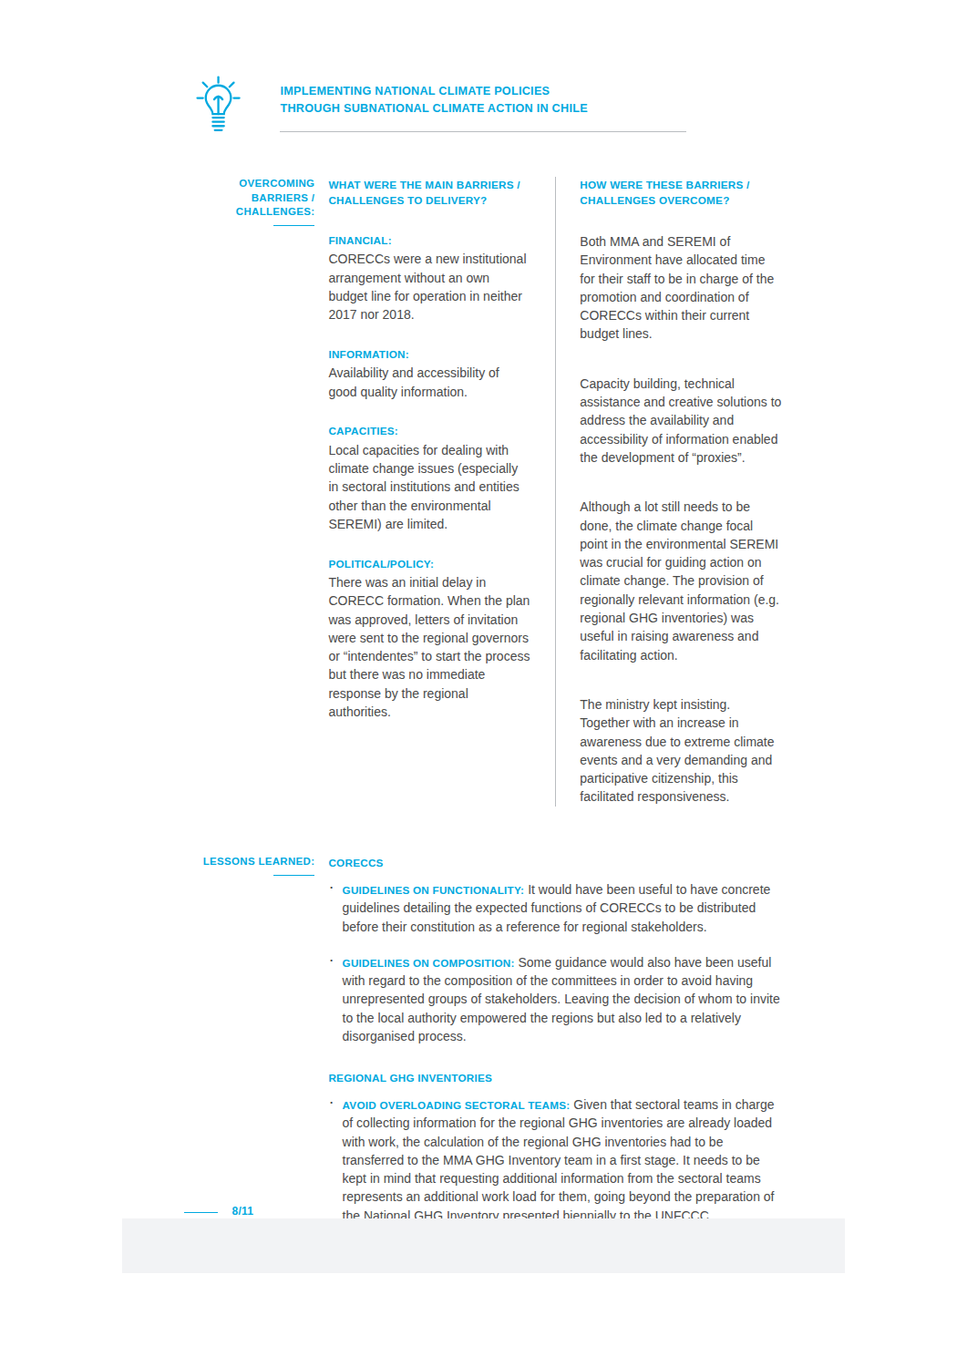Implementing National Climate Policies
Through Subnational Climate Action in Chile
Overcoming Barriers /
Challenges:
What were the main barriers /
challenges to delivery?
Financial:
CORECCs were a new institutional arrangement without an own budget line for operation in neither 2017 nor 2018.
Information:
Availability and accessibility of good quality information.
Capacities:
Local capacities for dealing with climate change issues (especially in sectoral institutions and entities other than the environmental SEREMI) are limited.
Political/Policy:
There was an initial delay in CORECC formation. When the plan was approved, letters of invitation were sent to the regional governors or “intendentes” to start the process but there was no immediate response by the regional authorities.
How were these barriers /
challenges overcome?
Both MMA and SEREMI of Environment have allocated time for their staff to be in charge of the promotion and coordination of CORECCs within their current budget lines.
Capacity building, technical assistance and creative solutions to address the availability and accessibility of information enabled the development of “proxies”.
Although a lot still needs to be done, the climate change focal point in the environmental SEREMI was crucial for guiding action on climate change. The provision of regionally relevant information (e.g. regional GHG inventories) was useful in raising awareness and facilitating action.
The ministry kept insisting. Together with an increase in awareness due to extreme climate events and a very demanding and participative citizenship, this facilitated responsiveness.
Lessons Learned:
CORECCs
Guidelines on functionality: It would have been useful to have concrete guidelines detailing the expected functions of CORECCs to be distributed before their constitution as a reference for regional stakeholders.
Guidelines on composition: Some guidance would also have been useful with regard to the composition of the committees in order to avoid having unrepresented groups of stakeholders. Leaving the decision of whom to invite to the local authority empowered the regions but also led to a relatively disorganised process.
Regional GHG Inventories
Avoid overloading sectoral teams: Given that sectoral teams in charge of collecting information for the regional GHG inventories are already loaded with work, the calculation of the regional GHG inventories had to be transferred to the MMA GHG Inventory team in a first stage. It needs to be kept in mind that requesting additional information from the sectoral teams represents an additional work load for them, going beyond the preparation of the National GHG Inventory presented biennially to the UNFCCC.
8/11